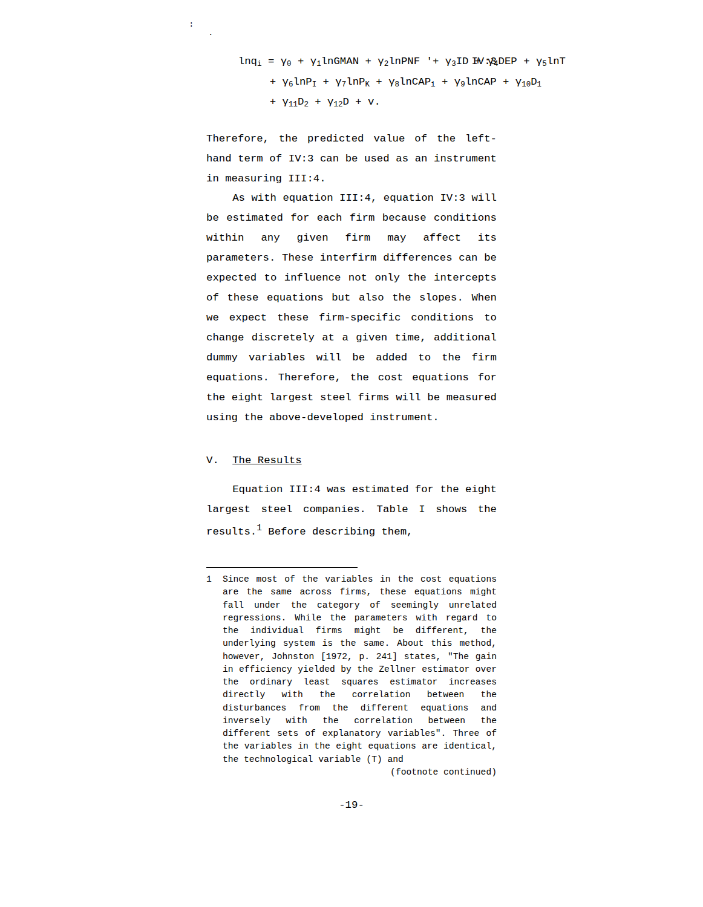:
.
lnqi = γ0 + γ1lnGMAN + γ2lnPNF '+ γ3ID + γ4DEP + γ5lnTIV:3
+ γ6lnPI + γ7lnPK + γ8lnCAPi + γ9lnCAP + γ10D1
+ γ11D2 + γ12D + v.
Therefore, the predicted value of the left-hand term of IV:3 can be used as an instrument in measuring III:4.
As with equation III:4, equation IV:3 will be estimated for each firm because conditions within any given firm may affect its parameters. These interfirm differences can be expected to influence not only the intercepts of these equations but also the slopes. When we expect these firm-specific conditions to change discretely at a given time, additional dummy variables will be added to the firm equations. Therefore, the cost equations for the eight largest steel firms will be measured using the above-developed instrument.
V. The Results
Equation III:4 was estimated for the eight largest steel companies. Table I shows the results.1 Before describing them,
1 Since most of the variables in the cost equations are the same across firms, these equations might fall under the category of seemingly unrelated regressions. While the parameters with regard to the individual firms might be different, the underlying system is the same. About this method, however, Johnston [1972, p. 241] states, "The gain in efficiency yielded by the Zellner estimator over the ordinary least squares estimator increases directly with the correlation between the disturbances from the different equations and inversely with the correlation between the different sets of explanatory variables". Three of the variables in the eight equations are identical, the technological variable (T) and
(footnote continued)
-19-